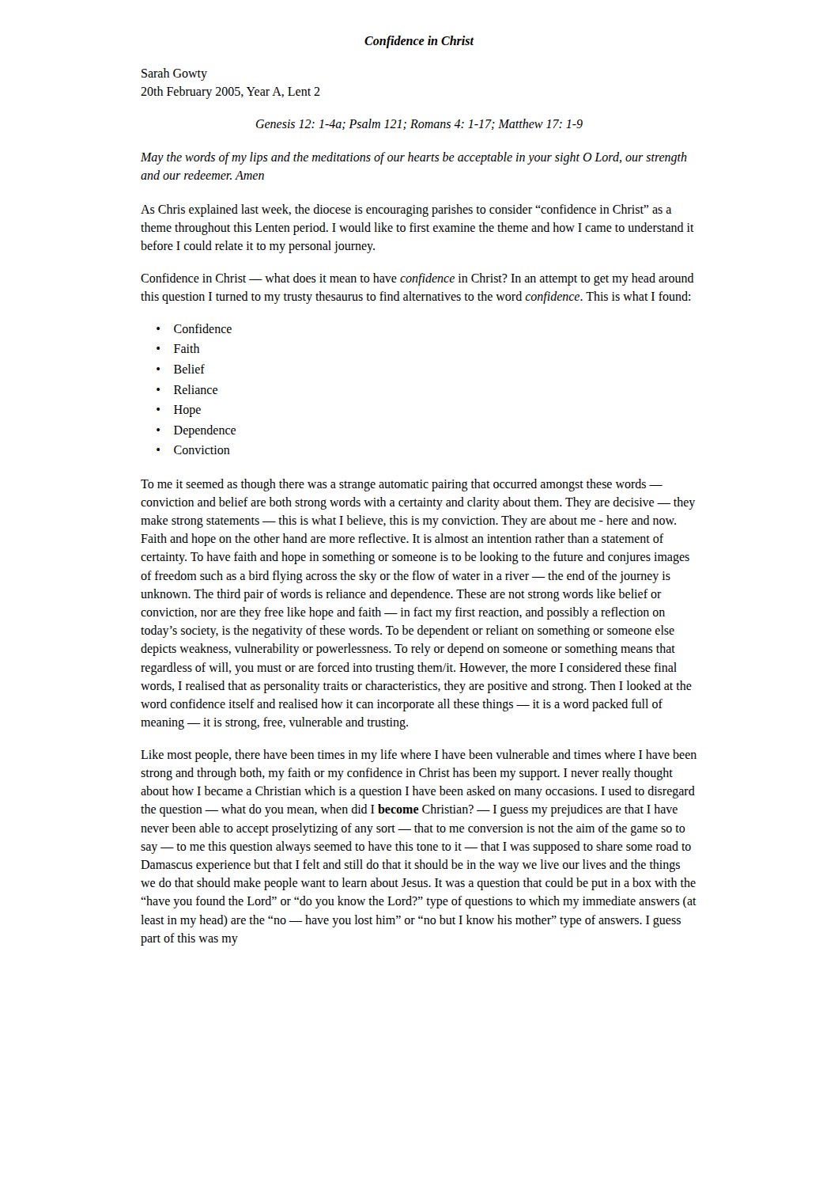Confidence in Christ
Sarah Gowty
20th February 2005, Year A, Lent 2
Genesis 12: 1-4a; Psalm 121; Romans 4: 1-17; Matthew 17: 1-9
May the words of my lips and the meditations of our hearts be acceptable in your sight O Lord, our strength and our redeemer. Amen
As Chris explained last week, the diocese is encouraging parishes to consider “confidence in Christ” as a theme throughout this Lenten period. I would like to first examine the theme and how I came to understand it before I could relate it to my personal journey.
Confidence in Christ — what does it mean to have confidence in Christ? In an attempt to get my head around this question I turned to my trusty thesaurus to find alternatives to the word confidence. This is what I found:
Confidence
Faith
Belief
Reliance
Hope
Dependence
Conviction
To me it seemed as though there was a strange automatic pairing that occurred amongst these words — conviction and belief are both strong words with a certainty and clarity about them. They are decisive — they make strong statements — this is what I believe, this is my conviction. They are about me - here and now. Faith and hope on the other hand are more reflective. It is almost an intention rather than a statement of certainty. To have faith and hope in something or someone is to be looking to the future and conjures images of freedom such as a bird flying across the sky or the flow of water in a river — the end of the journey is unknown. The third pair of words is reliance and dependence. These are not strong words like belief or conviction, nor are they free like hope and faith — in fact my first reaction, and possibly a reflection on today’s society, is the negativity of these words. To be dependent or reliant on something or someone else depicts weakness, vulnerability or powerlessness. To rely or depend on someone or something means that regardless of will, you must or are forced into trusting them/it. However, the more I considered these final words, I realised that as personality traits or characteristics, they are positive and strong. Then I looked at the word confidence itself and realised how it can incorporate all these things — it is a word packed full of meaning — it is strong, free, vulnerable and trusting.
Like most people, there have been times in my life where I have been vulnerable and times where I have been strong and through both, my faith or my confidence in Christ has been my support. I never really thought about how I became a Christian which is a question I have been asked on many occasions. I used to disregard the question — what do you mean, when did I become Christian? — I guess my prejudices are that I have never been able to accept proselytizing of any sort — that to me conversion is not the aim of the game so to say — to me this question always seemed to have this tone to it — that I was supposed to share some road to Damascus experience but that I felt and still do that it should be in the way we live our lives and the things we do that should make people want to learn about Jesus. It was a question that could be put in a box with the “have you found the Lord” or “do you know the Lord?” type of questions to which my immediate answers (at least in my head) are the “no — have you lost him” or “no but I know his mother” type of answers. I guess part of this was my